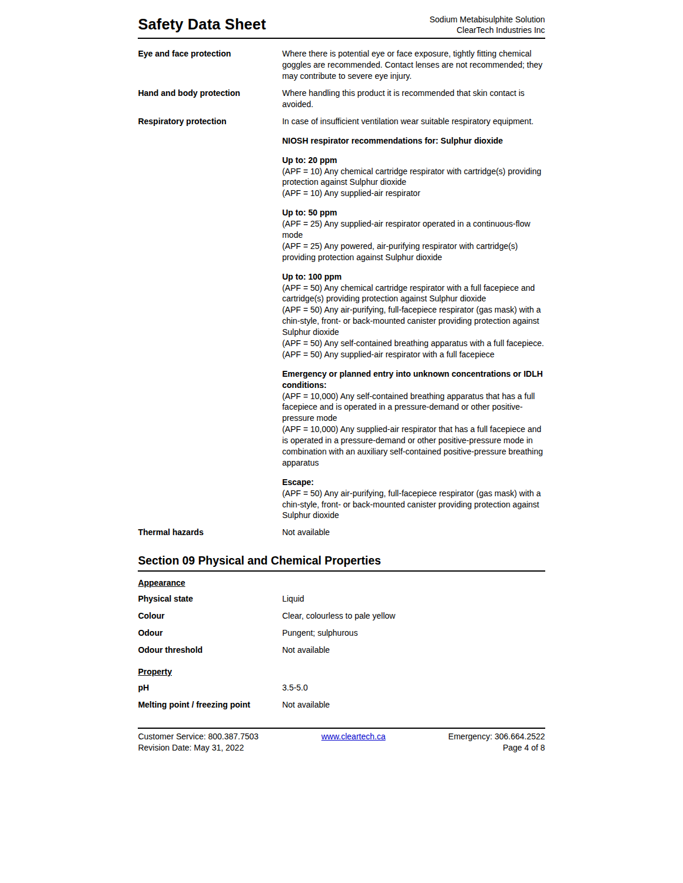Safety Data Sheet
Sodium Metabisulphite Solution
ClearTech Industries Inc
| Eye and face protection | Where there is potential eye or face exposure, tightly fitting chemical goggles are recommended. Contact lenses are not recommended; they may contribute to severe eye injury. |
| Hand and body protection | Where handling this product it is recommended that skin contact is avoided. |
| Respiratory protection | In case of insufficient ventilation wear suitable respiratory equipment. NIOSH respirator recommendations for: Sulphur dioxide Up to: 20 ppm (APF = 10) Any chemical cartridge respirator with cartridge(s) providing protection against Sulphur dioxide (APF = 10) Any supplied-air respirator Up to: 50 ppm (APF = 25) Any supplied-air respirator operated in a continuous-flow mode (APF = 25) Any powered, air-purifying respirator with cartridge(s) providing protection against Sulphur dioxide Up to: 100 ppm (APF = 50) Any chemical cartridge respirator with a full facepiece and cartridge(s) providing protection against Sulphur dioxide (APF = 50) Any air-purifying, full-facepiece respirator (gas mask) with a chin-style, front- or back-mounted canister providing protection against Sulphur dioxide (APF = 50) Any self-contained breathing apparatus with a full facepiece. (APF = 50) Any supplied-air respirator with a full facepiece Emergency or planned entry into unknown concentrations or IDLH conditions: (APF = 10,000) Any self-contained breathing apparatus that has a full facepiece and is operated in a pressure-demand or other positive-pressure mode (APF = 10,000) Any supplied-air respirator that has a full facepiece and is operated in a pressure-demand or other positive-pressure mode in combination with an auxiliary self-contained positive-pressure breathing apparatus Escape: (APF = 50) Any air-purifying, full-facepiece respirator (gas mask) with a chin-style, front- or back-mounted canister providing protection against Sulphur dioxide |
| Thermal hazards | Not available |
Section 09 Physical and Chemical Properties
Appearance
| Physical state | Liquid |
| Colour | Clear, colourless to pale yellow |
| Odour | Pungent; sulphurous |
| Odour threshold | Not available |
Property
| pH | 3.5-5.0 |
| Melting point / freezing point | Not available |
Customer Service: 800.387.7503
Revision Date: May 31, 2022
www.cleartech.ca
Emergency: 306.664.2522
Page 4 of 8